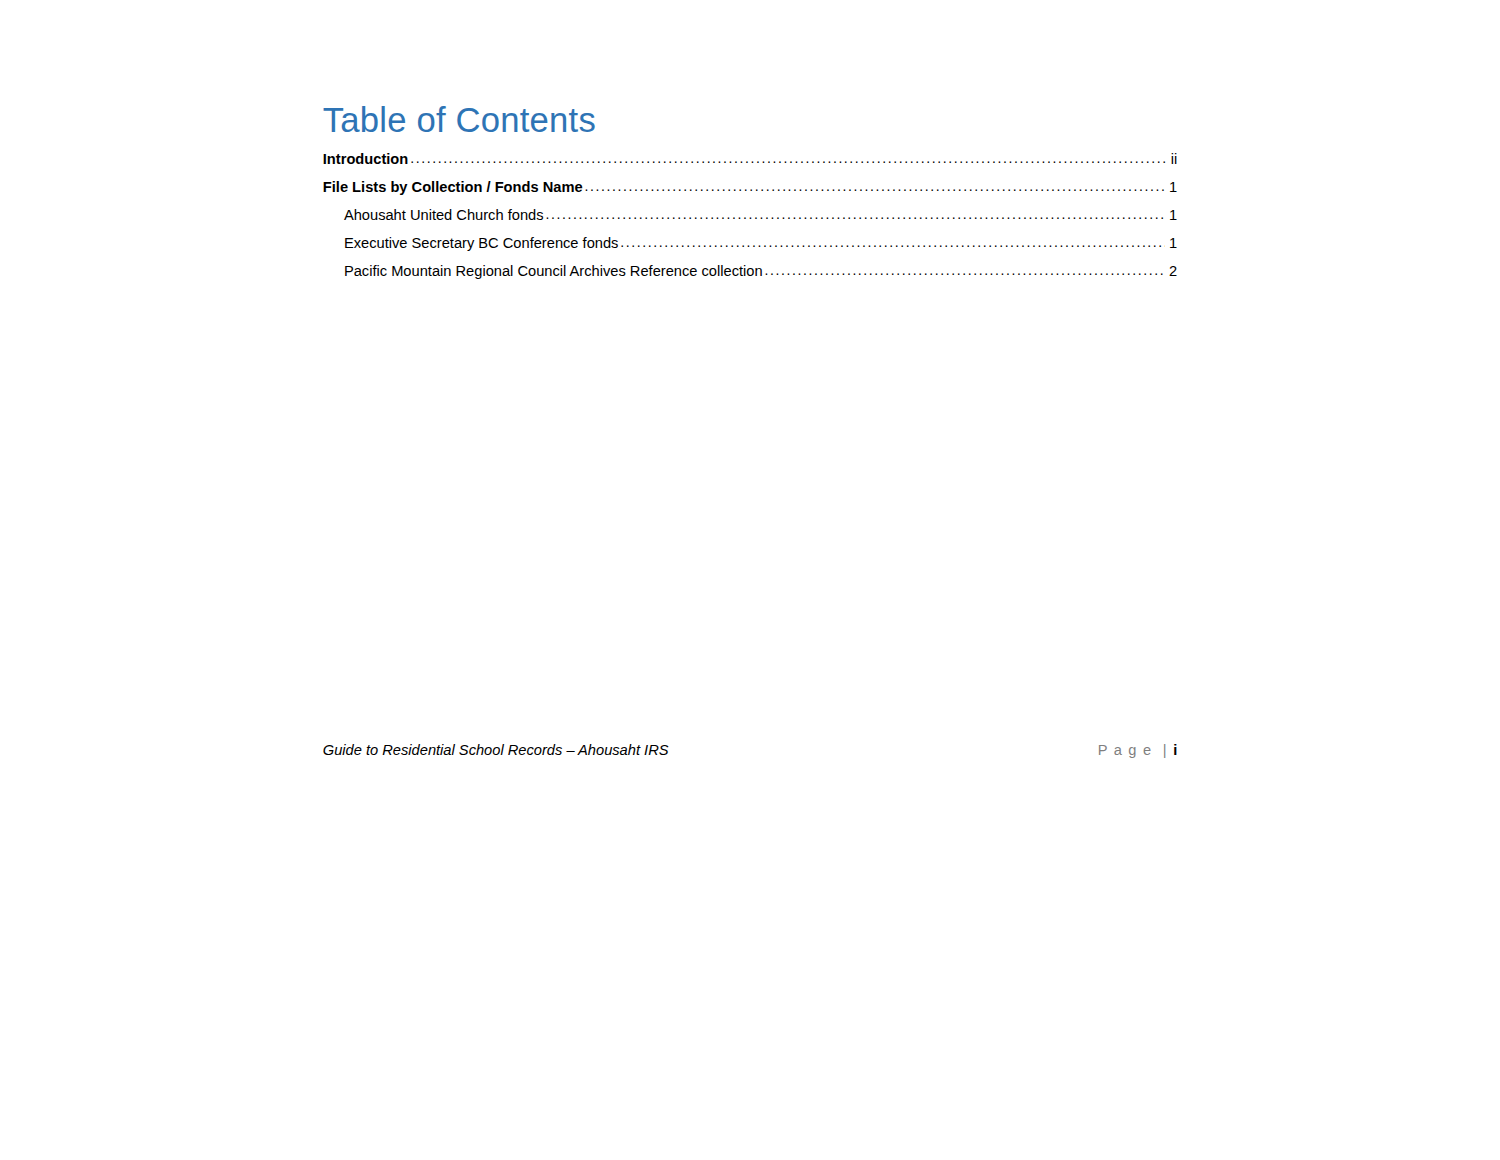Table of Contents
Introduction ........................................................................................................................................................................................... ii
File Lists by Collection / Fonds Name ................................................................................................................................................. 1
Ahousaht United Church fonds ......................................................................................................................................................... 1
Executive Secretary BC Conference fonds ....................................................................................................................................... 1
Pacific Mountain Regional Council Archives Reference collection ....................................................................................................... 2
Guide to Residential School Records – Ahousaht IRS
P a g e | i